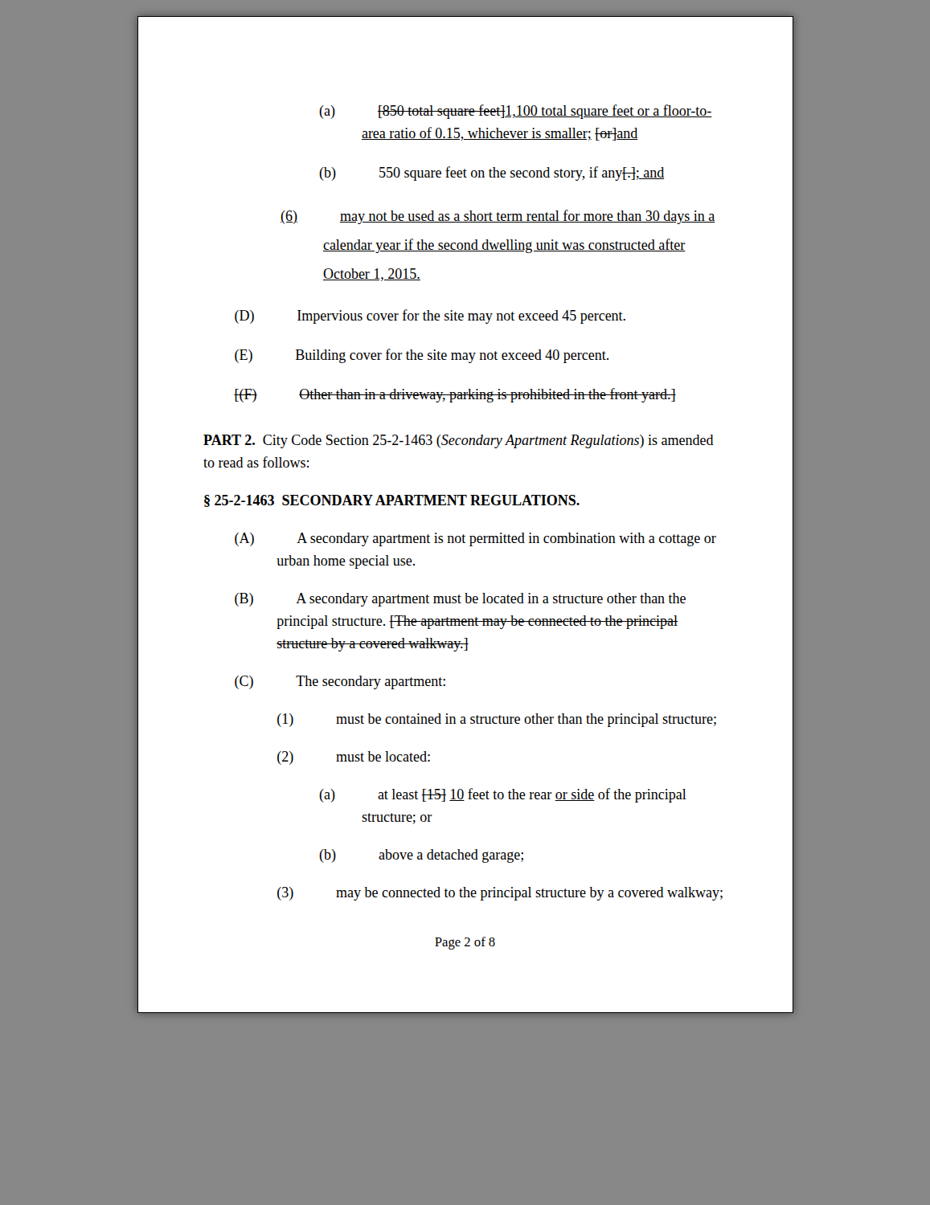(a) [850 total square feet] 1,100 total square feet or a floor-to-area ratio of 0.15, whichever is smaller; [or] and
(b) 550 square feet on the second story, if any[.]; and
(6) may not be used as a short term rental for more than 30 days in a calendar year if the second dwelling unit was constructed after October 1, 2015.
(D) Impervious cover for the site may not exceed 45 percent.
(E) Building cover for the site may not exceed 40 percent.
[(F) Other than in a driveway, parking is prohibited in the front yard.]
PART 2. City Code Section 25-2-1463 (Secondary Apartment Regulations) is amended to read as follows:
§ 25-2-1463 SECONDARY APARTMENT REGULATIONS.
(A) A secondary apartment is not permitted in combination with a cottage or urban home special use.
(B) A secondary apartment must be located in a structure other than the principal structure. [The apartment may be connected to the principal structure by a covered walkway.]
(C) The secondary apartment:
(1) must be contained in a structure other than the principal structure;
(2) must be located:
(a) at least [15] 10 feet to the rear or side of the principal structure; or
(b) above a detached garage;
(3) may be connected to the principal structure by a covered walkway;
Page 2 of 8